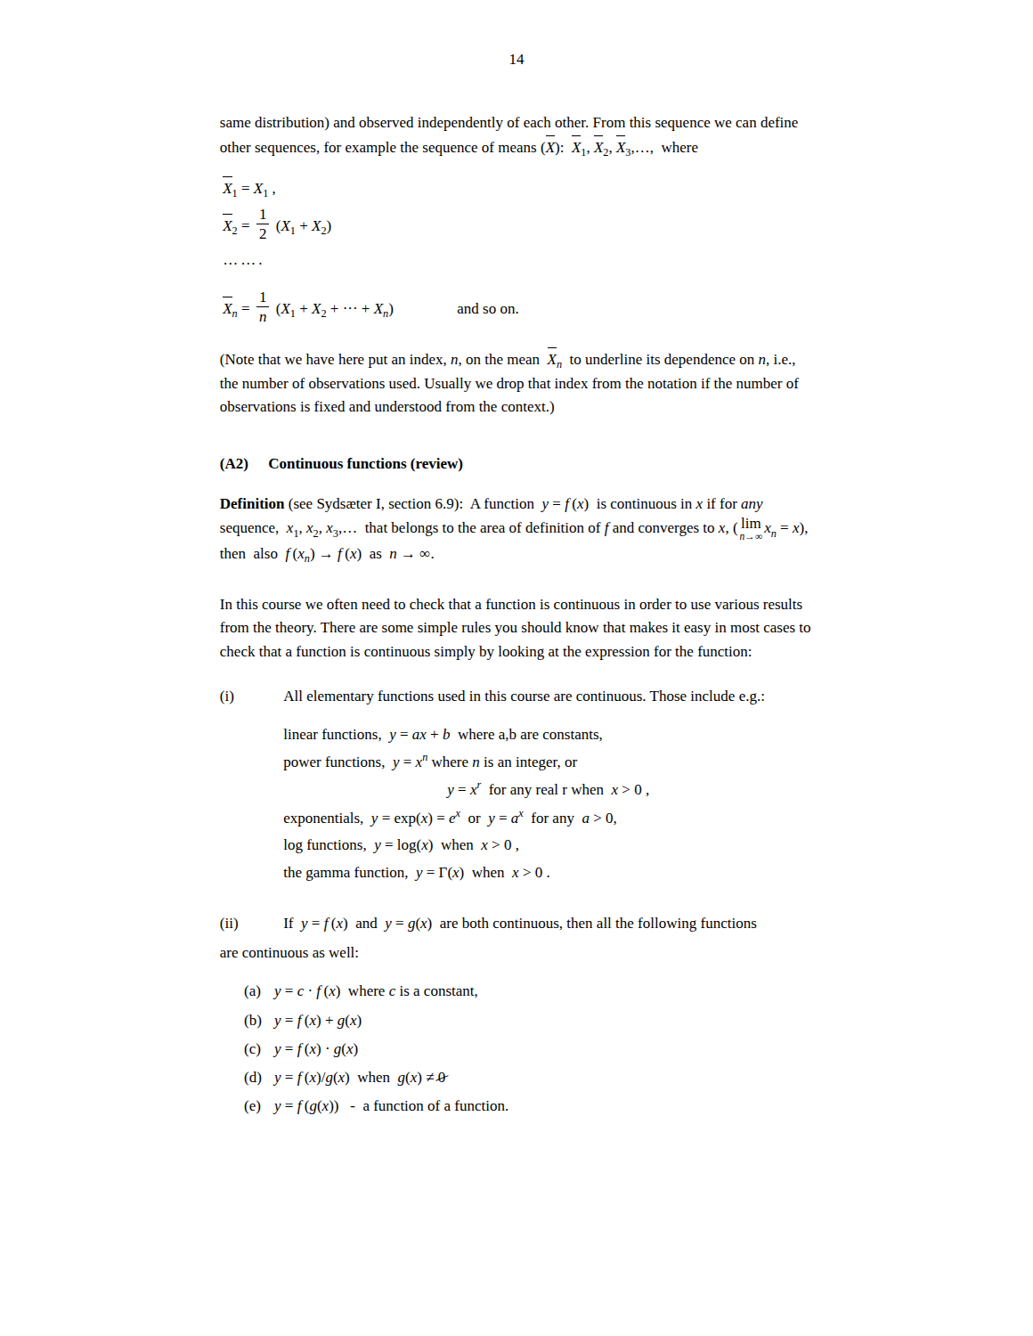14
same distribution) and observed independently of each other. From this sequence we can define other sequences, for example the sequence of means (X): X1, X2, X3,…, where
X1 = X1 ,
X2 = 12 (X1 + X2)
…….
Xn = 1 n (X1 + X2 + ··· + Xn) and so on.
(Note that we have here put an index, n, on the mean Xn to underline its dependence on n, i.e., the number of observations used. Usually we drop that index from the notation if the number of observations is fixed and understood from the context.)
(A2) Continuous functions (review)
Definition (see Sydsæter I, section 6.9): A function y = f (x) is continuous in x if for any sequence, x1, x2, x3,… that belongs to the area of definition of f and converges to x, (lim n→∞xn = x), then also f (xn) → f (x) as n → ∞.
In this course we often need to check that a function is continuous in order to use various results from the theory. There are some simple rules you should know that makes it easy in most cases to check that a function is continuous simply by looking at the expression for the function:
(i)
All elementary functions used in this course are continuous. Those include e.g.:
linear functions, y = ax + b where a,b are constants,
power functions, y = xn where n is an integer, or
y = xr for any real r when x > 0 ,
exponentials, y = exp(x) = ex or y = ax for any a > 0,
log functions, y = log(x) when x > 0 ,
the gamma function, y = Γ(x) when x > 0 .
(ii)
If y = f (x) and y = g(x) are both continuous, then all the following functions
are continuous as well:
(a) y = c · f (x) where c is a constant,
(b) y = f (x) + g(x)
(c) y = f (x) · g(x)
(d) y = f (x)/g(x) when g(x) ≠ 0
(e) y = f (g(x)) - a function of a function.